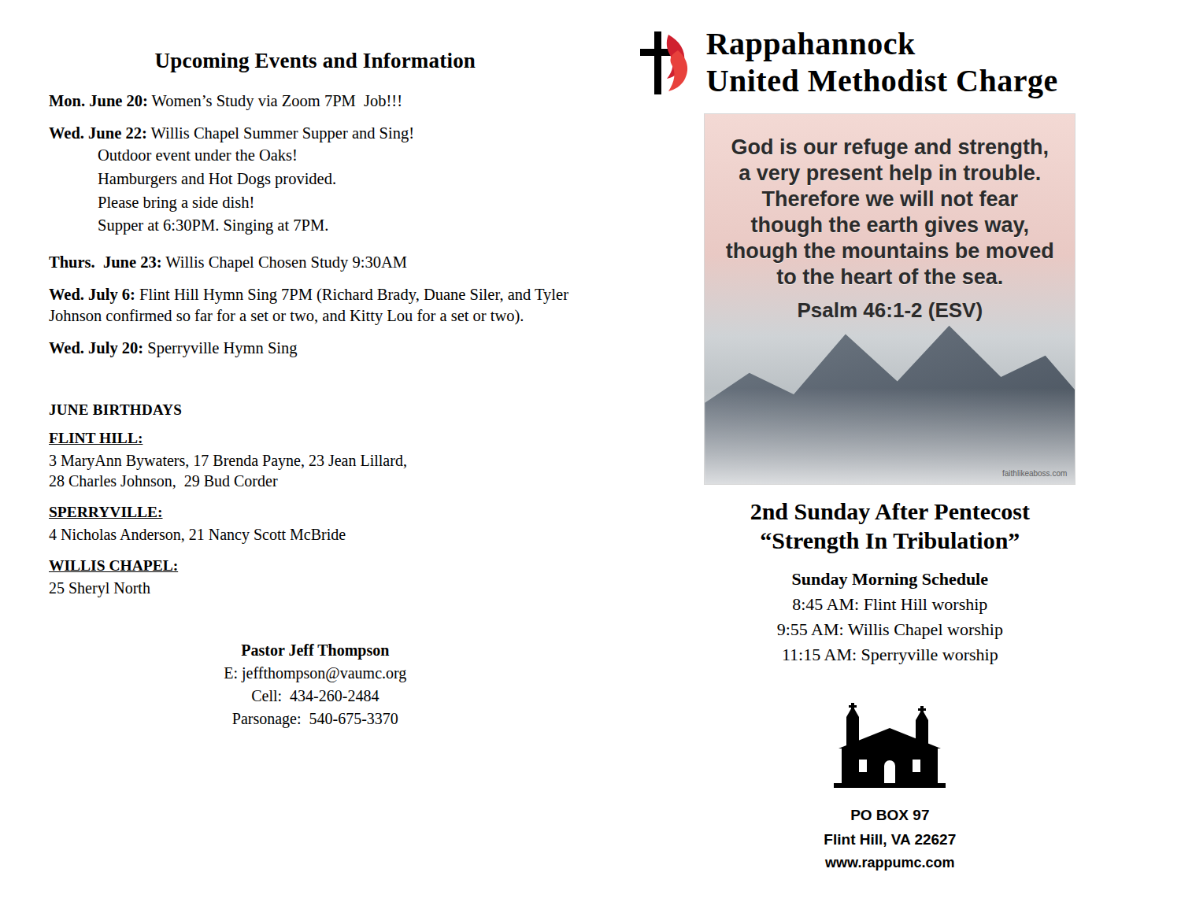Upcoming Events and Information
Mon. June 20: Women’s Study via Zoom 7PM Job!!!
Wed. June 22: Willis Chapel Summer Supper and Sing! Outdoor event under the Oaks! Hamburgers and Hot Dogs provided. Please bring a side dish! Supper at 6:30PM. Singing at 7PM.
Thurs. June 23: Willis Chapel Chosen Study 9:30AM
Wed. July 6: Flint Hill Hymn Sing 7PM (Richard Brady, Duane Siler, and Tyler Johnson confirmed so far for a set or two, and Kitty Lou for a set or two).
Wed. July 20: Sperryville Hymn Sing
JUNE BIRTHDAYS
FLINT HILL:
3 MaryAnn Bywaters, 17 Brenda Payne, 23 Jean Lillard,
28 Charles Johnson, 29 Bud Corder
SPERRYVILLE:
4 Nicholas Anderson, 21 Nancy Scott McBride
WILLIS CHAPEL:
25 Sheryl North
Pastor Jeff Thompson
E: jeffthompson@vaumc.org
Cell: 434-260-2484
Parsonage: 540-675-3370
Rappahannock United Methodist Charge
God is our refuge and strength, a very present help in trouble. Therefore we will not fear though the earth gives way, though the mountains be moved to the heart of the sea.
Psalm 46:1-2 (ESV)
faithlikeaboss.com
2nd Sunday After Pentecost
“Strength In Tribulation”
Sunday Morning Schedule
8:45 AM: Flint Hill worship
9:55 AM: Willis Chapel worship
11:15 AM: Sperryville worship
PO BOX 97
Flint Hill, VA 22627
www.rappumc.com